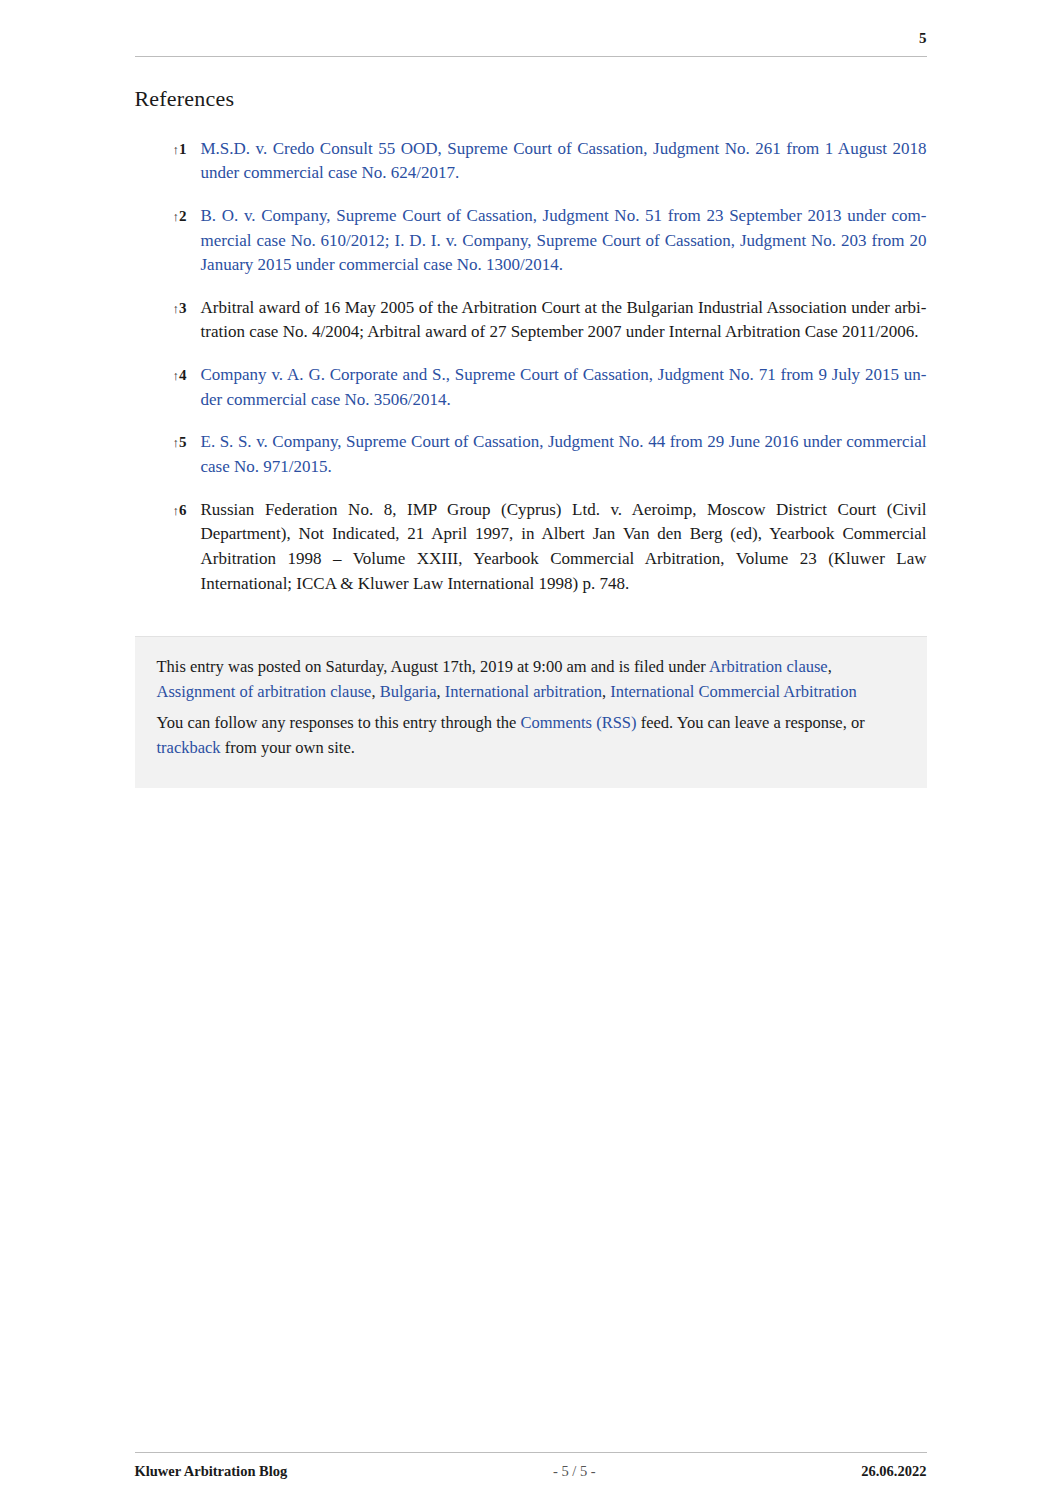5
References
↑1 M.S.D. v. Credo Consult 55 OOD, Supreme Court of Cassation, Judgment No. 261 from 1 August 2018 under commercial case No. 624/2017.
↑2 B. O. v. Company, Supreme Court of Cassation, Judgment No. 51 from 23 September 2013 under commercial case No. 610/2012; I. D. I. v. Company, Supreme Court of Cassation, Judgment No. 203 from 20 January 2015 under commercial case No. 1300/2014.
↑3 Arbitral award of 16 May 2005 of the Arbitration Court at the Bulgarian Industrial Association under arbitration case No. 4/2004; Arbitral award of 27 September 2007 under Internal Arbitration Case 2011/2006.
↑4 Company v. A. G. Corporate and S., Supreme Court of Cassation, Judgment No. 71 from 9 July 2015 under commercial case No. 3506/2014.
↑5 E. S. S. v. Company, Supreme Court of Cassation, Judgment No. 44 from 29 June 2016 under commercial case No. 971/2015.
↑6 Russian Federation No. 8, IMP Group (Cyprus) Ltd. v. Aeroimp, Moscow District Court (Civil Department), Not Indicated, 21 April 1997, in Albert Jan Van den Berg (ed), Yearbook Commercial Arbitration 1998 – Volume XXIII, Yearbook Commercial Arbitration, Volume 23 (Kluwer Law International; ICCA & Kluwer Law International 1998) p. 748.
This entry was posted on Saturday, August 17th, 2019 at 9:00 am and is filed under Arbitration clause, Assignment of arbitration clause, Bulgaria, International arbitration, International Commercial Arbitration
You can follow any responses to this entry through the Comments (RSS) feed. You can leave a response, or trackback from your own site.
Kluwer Arbitration Blog - 5 / 5 - 26.06.2022